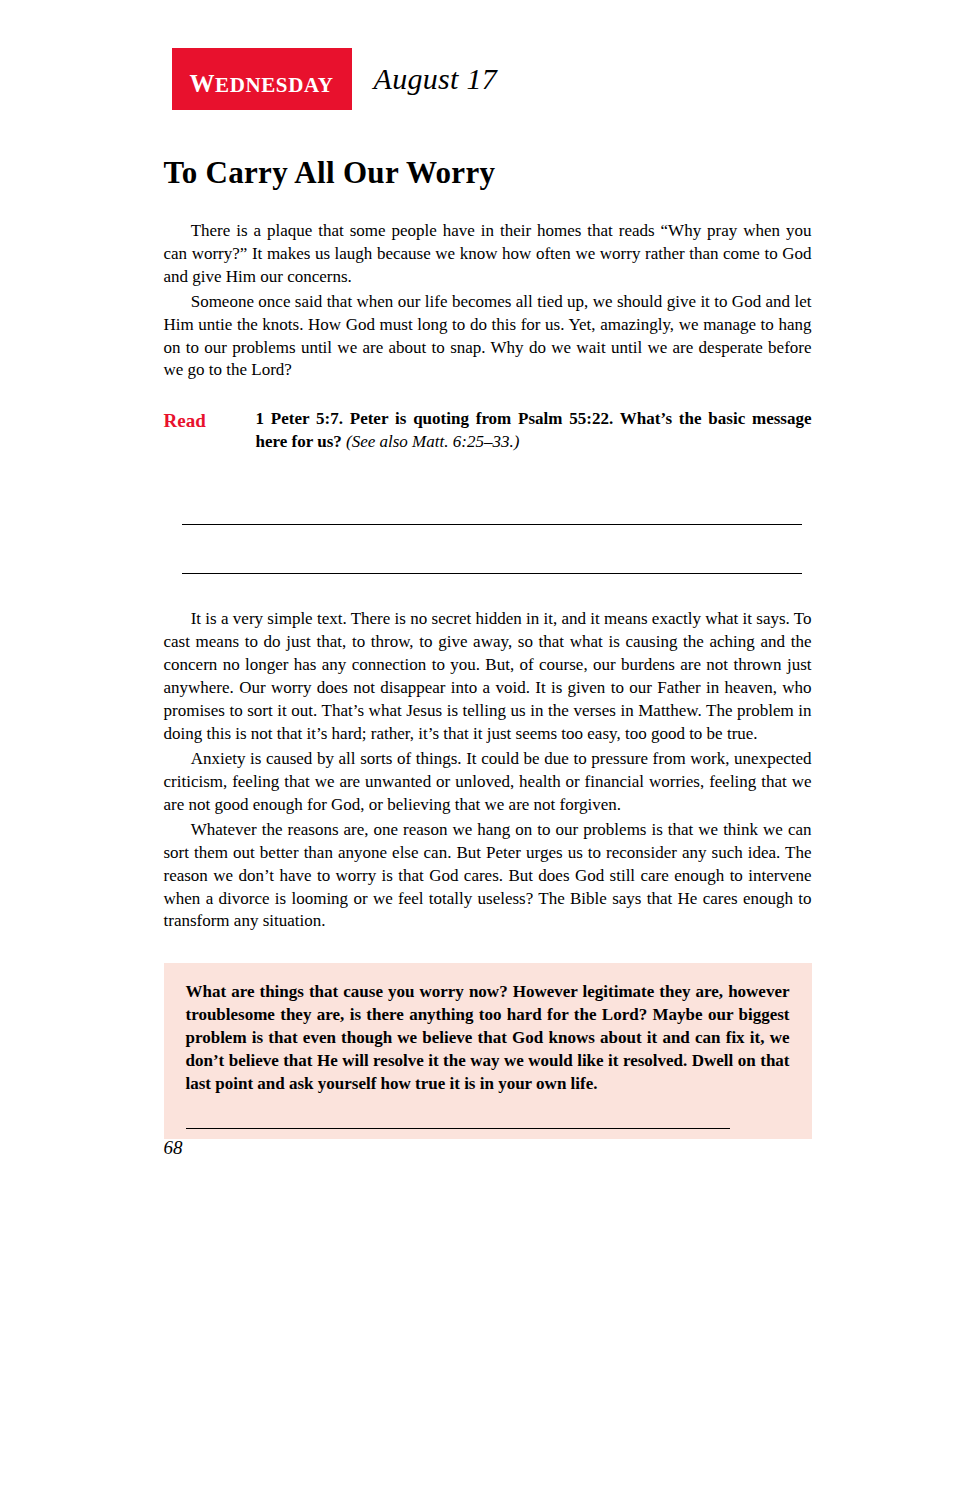Wednesday
August 17
To Carry All Our Worry
There is a plaque that some people have in their homes that reads “Why pray when you can worry?” It makes us laugh because we know how often we worry rather than come to God and give Him our concerns.
Someone once said that when our life becomes all tied up, we should give it to God and let Him untie the knots. How God must long to do this for us. Yet, amazingly, we manage to hang on to our problems until we are about to snap. Why do we wait until we are desperate before we go to the Lord?
Read
1 Peter 5:7. Peter is quoting from Psalm 55:22. What’s the basic message here for us? (See also Matt. 6:25–33.)
It is a very simple text. There is no secret hidden in it, and it means exactly what it says. To cast means to do just that, to throw, to give away, so that what is causing the aching and the concern no longer has any connection to you. But, of course, our burdens are not thrown just anywhere. Our worry does not disappear into a void. It is given to our Father in heaven, who promises to sort it out. That’s what Jesus is telling us in the verses in Matthew. The problem in doing this is not that it’s hard; rather, it’s that it just seems too easy, too good to be true.
Anxiety is caused by all sorts of things. It could be due to pressure from work, unexpected criticism, feeling that we are unwanted or unloved, health or financial worries, feeling that we are not good enough for God, or believing that we are not forgiven.
Whatever the reasons are, one reason we hang on to our problems is that we think we can sort them out better than anyone else can. But Peter urges us to reconsider any such idea. The reason we don’t have to worry is that God cares. But does God still care enough to intervene when a divorce is looming or we feel totally useless? The Bible says that He cares enough to transform any situation.
What are things that cause you worry now? However legitimate they are, however troublesome they are, is there anything too hard for the Lord? Maybe our biggest problem is that even though we believe that God knows about it and can fix it, we don’t believe that He will resolve it the way we would like it resolved. Dwell on that last point and ask yourself how true it is in your own life.
68